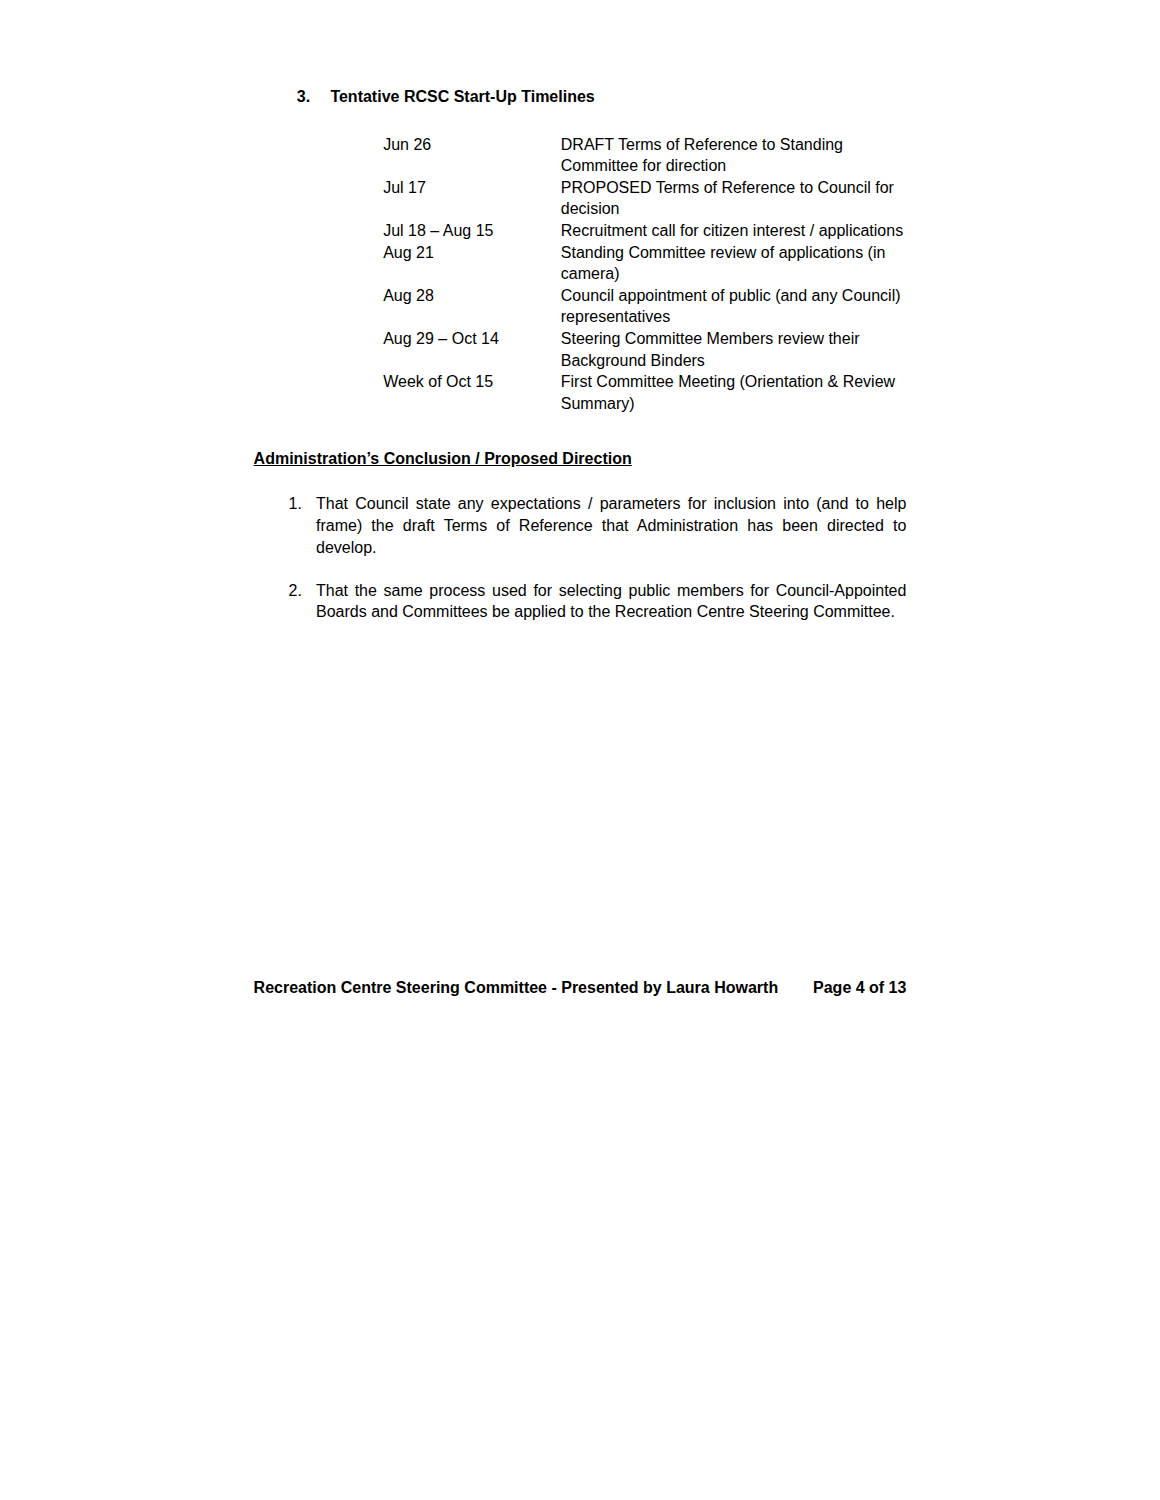3. Tentative RCSC Start-Up Timelines
| Jun 26 | DRAFT Terms of Reference to Standing Committee for direction |
| Jul 17 | PROPOSED Terms of Reference to Council for decision |
| Jul 18 – Aug 15 | Recruitment call for citizen interest / applications |
| Aug 21 | Standing Committee review of applications (in camera) |
| Aug 28 | Council appointment of public (and any Council) representatives |
| Aug 29 – Oct 14 | Steering Committee Members review their Background Binders |
| Week of Oct 15 | First Committee Meeting (Orientation & Review Summary) |
Administration’s Conclusion / Proposed Direction
That Council state any expectations / parameters for inclusion into (and to help frame) the draft Terms of Reference that Administration has been directed to develop.
That the same process used for selecting public members for Council-Appointed Boards and Committees be applied to the Recreation Centre Steering Committee.
Recreation Centre Steering Committee - Presented by Laura Howarth Page 4 of 13